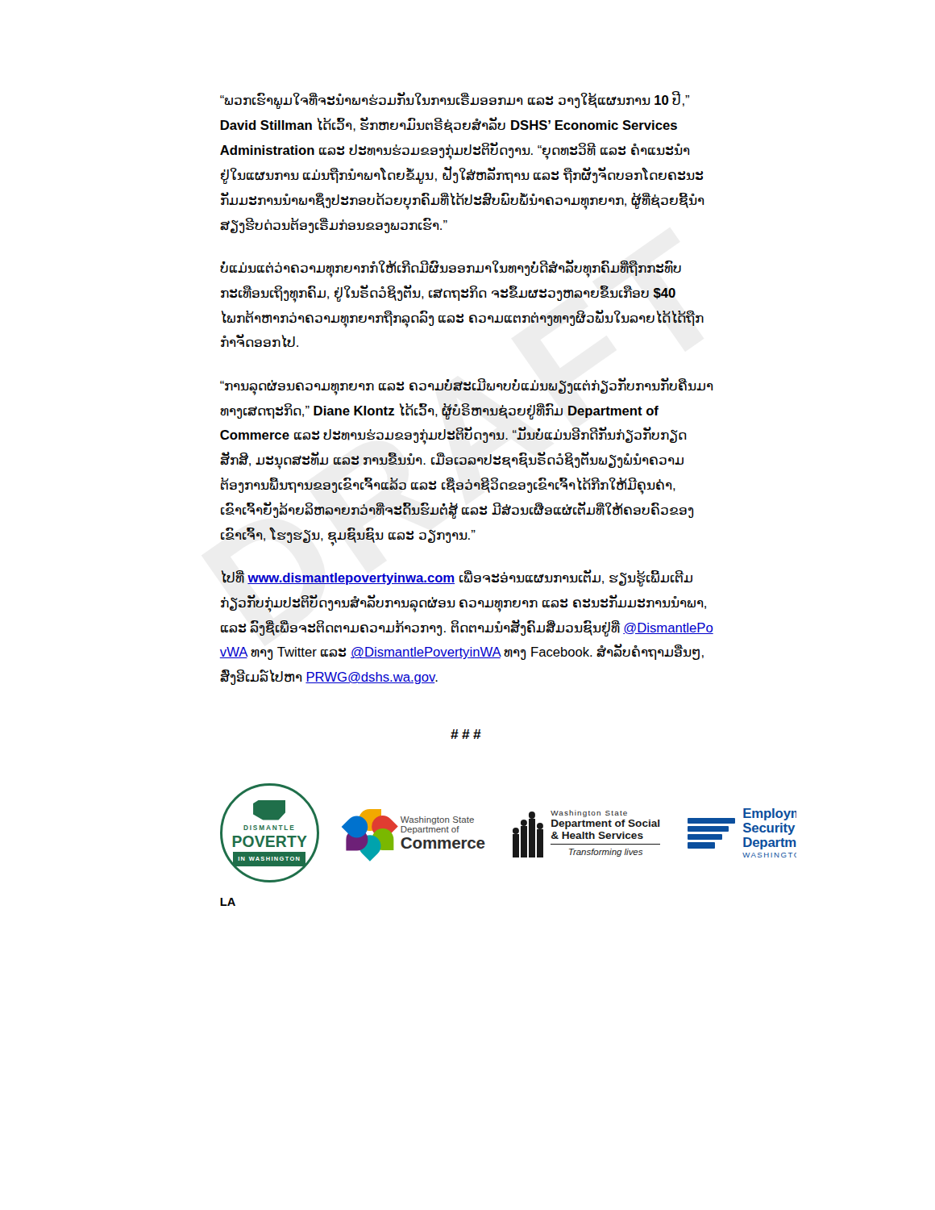DRAFT
“ພວກເຮົາພູມໃຈທີ່ຈະນຳພາຮ່ວມກັນໃນການເຣີ່ມອອກມາ ແລະ ວາງໃຊ້ແຜນການ 10 ປີ,” David Stillman ໄດ້ເວົ້າ, ຮັກຫຍາມົນຕຣີຊ່ວຍສຳລັບ DSHS’ Economic Services Administration ແລະ ປະທານຮ່ວມຂອງກຸ່ມປະຕິບັດງານ. “ຍຸດທະວິທີ ແລະ ຄຳແນະນຳຢູ່ໃນແຜນການ ແມ່ນຖືກນຳພາໂດຍຂໍ້ມູນ, ຝັງໃສ່ຫລັກຖານ ແລະ ຖືກຜັງຈັດບອກໂດຍຄະນະກັມມະການນຳພາຊຶ່ງປະກອບດ້ວຍບຸກຄົມທີ່ໄດ້ປະສົບພົບພໍ້ນຳຄວາມທຸກຍາກ, ຜູ້ທີ່ຊ່ວຍຊີ້ນຳສຽງຮີບດ່ວນຕ້ອງເຣີ່ມກ່ອນຂອງພວກເຮົາ.”
ບໍ່ແມ່ນແຕ່ວ່າຄວາມທຸກຍາກກໍໃຫ້ເກີດມີຜົນອອກມາໃນທາງບໍ່ດີສຳລັບທຸກຄົມທີ່ຖືກກະທົບກະເທືອນເຖິງທຸກຄົມ, ຢູ່ໃນຣັດວໍຊິງຕັນ, ເສດຖະກິດ ຈະຂຶ້ມຜະວງຫລາຍຂຶ້ນເກືອບ $40 ໄພກຕ້າຫາກວ່າຄວາມທຸກຍາກຖືກລຸດລົງ ແລະ ຄວາມແຕກຕ່າງທາງຜິວພັນໃນລາຍໄດ້ໄດ້ຖືກກຳຈັດອອກໄປ.
“ການລຸດຜ່ອນຄວາມທຸກຍາກ ແລະ ຄວາມບໍ່ສະເມີພາບບໍ່ແມ່ນພຽງແຕ່ກ່ຽວກັບການກັບຄືນມາທາງເສດຖະກິດ,” Diane Klontz ໄດ້ເວົ້າ, ຜູ້ບໍຣິຫານຊ່ວຍຢູ່ທີ່ກົມ Department of Commerce ແລະ ປະທານຮ່ວມຂອງກຸ່ມປະຕິບັດງານ. “ມັນບໍ່ແມ່ນອີກດີກັນກ່ຽວກັບກຽດສັກສີ, ມະນຸດສະທັມ ແລະ ການຂື້ນນຳ. ເມື່ອເວລາປະຊາຊົນຣັດວໍຊິງຕັນພຽງພໍນຳຄວາມຕ້ອງການພື້ນຖານຂອງເຂົາເຈົ້າແລ້ວ ແລະ ເຊື່ອວ່າຊີວິດຂອງເຂົາເຈົ້າໄດ້ກີກໃຫ້ມີຄຸນຄ່າ, ເຂົາເຈົ້າຍັງລ້າຍລິຫລາຍກວ່າທີ່ຈະດົ້ນຮົມຕໍ່ສູ້ ແລະ ມີສ່ວນເຜື່ອແຜ່ເຕັມທີ່ໃຫ້ຄອບຄົວຂອງເຂົາເຈົ້າ, ໂຮງຮຽນ, ຊຸມຊົນຊົນ ແລະ ວຽກງານ.”
ໄປທີ່ www.dismantlepovertyinwa.com ເພື່ອຈະອ່ານແຜນການເຕັມ, ຮຽນຮູ້ເພີ້ມເຕີມກ່ຽວກັບກຸ່ມປະຕິບັດງານສຳລັບການລຸດຜ່ອນ ຄວາມທຸກຍາກ ແລະ ຄະນະກັມມະການນຳພາ, ແລະ ລົງຊື່ເພື່ອຈະຕິດຕາມຄວາມກ້າວກາງ. ຕິດຕາມນຳສັງຄົມສື່ມວນຊົນຢູ່ທີ່ @DismantlePovWA ທາງ Twitter ແລະ @DismantlePovertyinWA ທາງ Facebook. ສຳລັບຄຳຖາມອື່ນໆ, ສົ່ງອີເມລ໌ໄປຫາ PRWG@dshs.wa.gov.
###
Dismantle
Poverty
in Washington
Washington State
Department of
Commerce
Washington State
Department of Social
& Health Services
Transforming lives
Employment
Security
Department
WASHINGTON STATE
LA